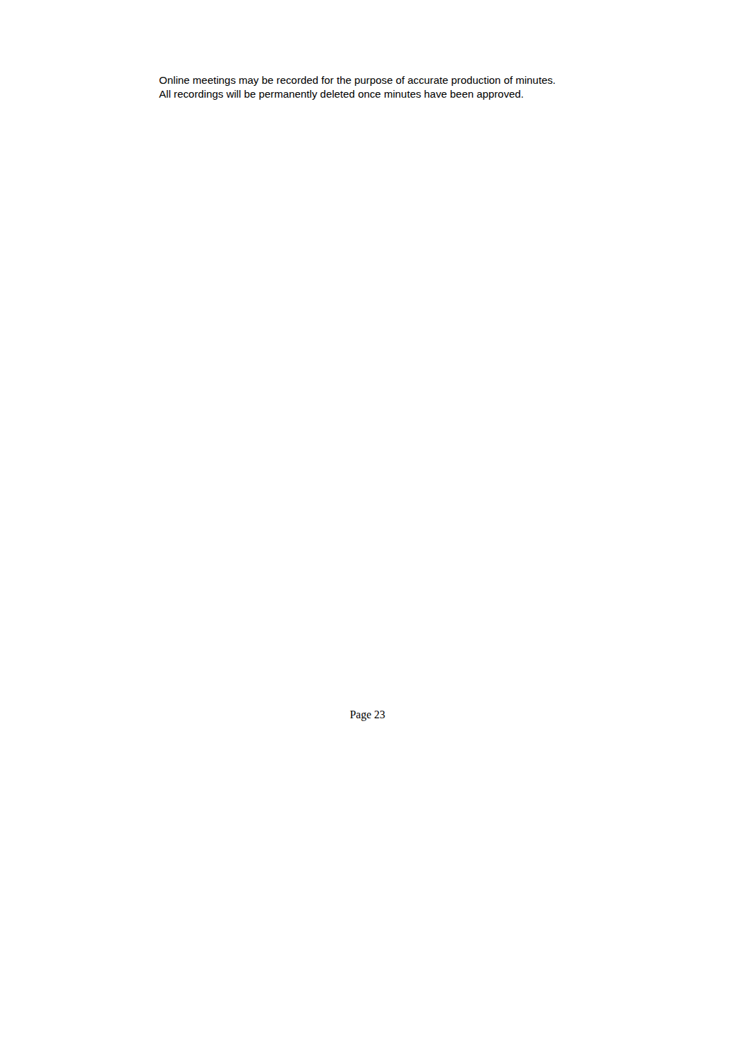Online meetings may be recorded for the purpose of accurate production of minutes.
All recordings will be permanently deleted once minutes have been approved.
Page 23